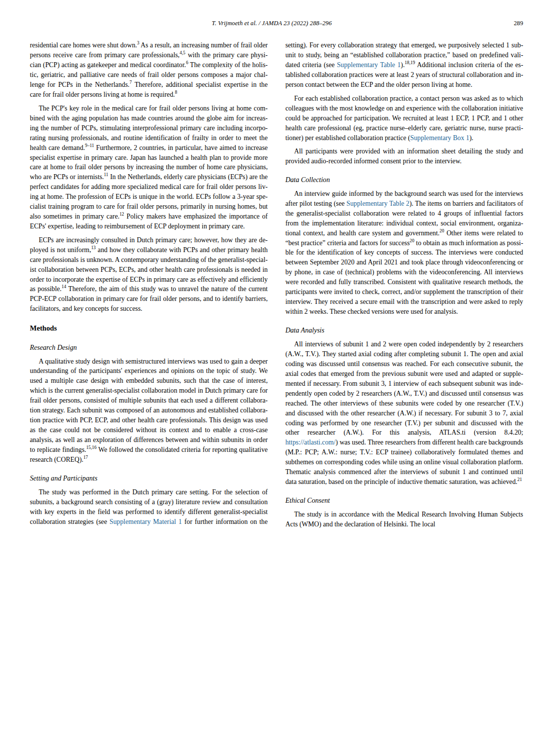289 T. Vrijmoeth et al. / JAMDA 23 (2022) 288–296
residential care homes were shut down.3 As a result, an increasing number of frail older persons receive care from primary care professionals,4,5 with the primary care physician (PCP) acting as gatekeeper and medical coordinator.6 The complexity of the holistic, geriatric, and palliative care needs of frail older persons composes a major challenge for PCPs in the Netherlands.7 Therefore, additional specialist expertise in the care for frail older persons living at home is required.8
The PCP's key role in the medical care for frail older persons living at home combined with the aging population has made countries around the globe aim for increasing the number of PCPs, stimulating interprofessional primary care including incorporating nursing professionals, and routine identification of frailty in order to meet the health care demand.9–11 Furthermore, 2 countries, in particular, have aimed to increase specialist expertise in primary care. Japan has launched a health plan to provide more care at home to frail older persons by increasing the number of home care physicians, who are PCPs or internists.11 In the Netherlands, elderly care physicians (ECPs) are the perfect candidates for adding more specialized medical care for frail older persons living at home. The profession of ECPs is unique in the world. ECPs follow a 3-year specialist training program to care for frail older persons, primarily in nursing homes, but also sometimes in primary care.12 Policy makers have emphasized the importance of ECPs' expertise, leading to reimbursement of ECP deployment in primary care.
ECPs are increasingly consulted in Dutch primary care; however, how they are deployed is not uniform,13 and how they collaborate with PCPs and other primary health care professionals is unknown. A contemporary understanding of the generalist-specialist collaboration between PCPs, ECPs, and other health care professionals is needed in order to incorporate the expertise of ECPs in primary care as effectively and efficiently as possible.14 Therefore, the aim of this study was to unravel the nature of the current PCP-ECP collaboration in primary care for frail older persons, and to identify barriers, facilitators, and key concepts for success.
Methods
Research Design
A qualitative study design with semistructured interviews was used to gain a deeper understanding of the participants' experiences and opinions on the topic of study. We used a multiple case design with embedded subunits, such that the case of interest, which is the current generalist-specialist collaboration model in Dutch primary care for frail older persons, consisted of multiple subunits that each used a different collaboration strategy. Each subunit was composed of an autonomous and established collaboration practice with PCP, ECP, and other health care professionals. This design was used as the case could not be considered without its context and to enable a cross-case analysis, as well as an exploration of differences between and within subunits in order to replicate findings.15,16 We followed the consolidated criteria for reporting qualitative research (COREQ).17
Setting and Participants
The study was performed in the Dutch primary care setting. For the selection of subunits, a background search consisting of a (gray) literature review and consultation with key experts in the field was performed to identify different generalist-specialist collaboration strategies (see Supplementary Material 1 for further information on the setting). For every collaboration strategy that emerged, we purposively selected 1 subunit to study, being an “established collaboration practice,” based on predefined validated criteria (see Supplementary Table 1).18,19 Additional inclusion criteria of the established collaboration practices were at least 2 years of structural collaboration and in-person contact between the ECP and the older person living at home.
For each established collaboration practice, a contact person was asked as to which colleagues with the most knowledge on and experience with the collaboration initiative could be approached for participation. We recruited at least 1 ECP, 1 PCP, and 1 other health care professional (eg, practice nurse–elderly care, geriatric nurse, nurse practitioner) per established collaboration practice (Supplementary Box 1).
All participants were provided with an information sheet detailing the study and provided audio-recorded informed consent prior to the interview.
Data Collection
An interview guide informed by the background search was used for the interviews after pilot testing (see Supplementary Table 2). The items on barriers and facilitators of the generalist-specialist collaboration were related to 4 groups of influential factors from the implementation literature: individual context, social environment, organizational context, and health care system and government.20 Other items were related to “best practice” criteria and factors for success20 to obtain as much information as possible for the identification of key concepts of success. The interviews were conducted between September 2020 and April 2021 and took place through videoconferencing or by phone, in case of (technical) problems with the videoconferencing. All interviews were recorded and fully transcribed. Consistent with qualitative research methods, the participants were invited to check, correct, and/or supplement the transcription of their interview. They received a secure email with the transcription and were asked to reply within 2 weeks. These checked versions were used for analysis.
Data Analysis
All interviews of subunit 1 and 2 were open coded independently by 2 researchers (A.W., T.V.). They started axial coding after completing subunit 1. The open and axial coding was discussed until consensus was reached. For each consecutive subunit, the axial codes that emerged from the previous subunit were used and adapted or supplemented if necessary. From subunit 3, 1 interview of each subsequent subunit was independently open coded by 2 researchers (A.W., T.V.) and discussed until consensus was reached. The other interviews of these subunits were coded by one researcher (T.V.) and discussed with the other researcher (A.W.) if necessary. For subunit 3 to 7, axial coding was performed by one researcher (T.V.) per subunit and discussed with the other researcher (A.W.). For this analysis, ATLAS.ti (version 8.4.20; https://atlasti.com/) was used. Three researchers from different health care backgrounds (M.P.: PCP; A.W.: nurse; T.V.: ECP trainee) collaboratively formulated themes and subthemes on corresponding codes while using an online visual collaboration platform. Thematic analysis commenced after the interviews of subunit 1 and continued until data saturation, based on the principle of inductive thematic saturation, was achieved.21
Ethical Consent
The study is in accordance with the Medical Research Involving Human Subjects Acts (WMO) and the declaration of Helsinki. The local